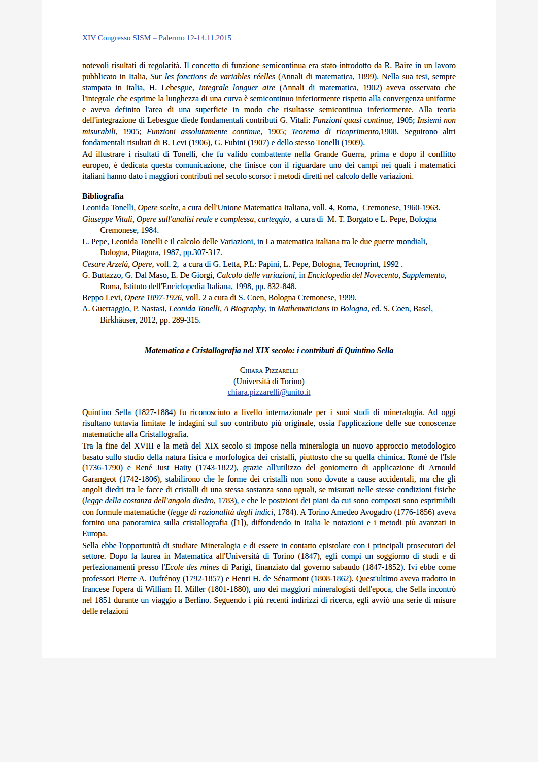XIV Congresso SISM – Palermo 12-14.11.2015
notevoli risultati di regolarità. Il concetto di funzione semicontinua era stato introdotto da R. Baire in un lavoro pubblicato in Italia, Sur les fonctions de variables réelles (Annali di matematica, 1899). Nella sua tesi, sempre stampata in Italia, H. Lebesgue, Integrale longuer aire (Annali di matematica, 1902) aveva osservato che l'integrale che esprime la lunghezza di una curva è semicontinuo inferiormente rispetto alla convergenza uniforme e aveva definito l'area di una superficie in modo che risultasse semicontinua inferiormente. Alla teoria dell'integrazione di Lebesgue diede fondamentali contributi G. Vitali: Funzioni quasi continue, 1905; Insiemi non misurabili, 1905; Funzioni assolutamente continue, 1905; Teorema di ricoprimento,1908. Seguirono altri fondamentali risultati di B. Levi (1906), G. Fubini (1907) e dello stesso Tonelli (1909).
Ad illustrare i risultati di Tonelli, che fu valido combattente nella Grande Guerra, prima e dopo il conflitto europeo, è dedicata questa comunicazione, che finisce con il riguardare uno dei campi nei quali i matematici italiani hanno dato i maggiori contributi nel secolo scorso: i metodi diretti nel calcolo delle variazioni.
Bibliografia
Leonida Tonelli, Opere scelte, a cura dell'Unione Matematica Italiana, voll. 4, Roma, Cremonese, 1960-1963.
Giuseppe Vitali, Opere sull'analisi reale e complessa, carteggio, a cura di M. T. Borgato e L. Pepe, Bologna Cremonese, 1984.
L. Pepe, Leonida Tonelli e il calcolo delle Variazioni, in La matematica italiana tra le due guerre mondiali, Bologna, Pitagora, 1987, pp.307-317.
Cesare Arzelà, Opere, voll. 2, a cura di G. Letta, P.L: Papini, L. Pepe, Bologna, Tecnoprint, 1992 .
G. Buttazzo, G. Dal Maso, E. De Giorgi, Calcolo delle variazioni, in Enciclopedia del Novecento, Supplemento, Roma, Istituto dell'Enciclopedia Italiana, 1998, pp. 832-848.
Beppo Levi, Opere 1897-1926, voll. 2 a cura di S. Coen, Bologna Cremonese, 1999.
A. Guerraggio, P. Nastasi, Leonida Tonelli, A Biography, in Mathematicians in Bologna, ed. S. Coen, Basel, Birkhäuser, 2012, pp. 289-315.
Matematica e Cristallografia nel XIX secolo: i contributi di Quintino Sella
Chiara Pizzarelli
(Università di Torino)
chiara.pizzarelli@unito.it
Quintino Sella (1827-1884) fu riconosciuto a livello internazionale per i suoi studi di mineralogia. Ad oggi risultano tuttavia limitate le indagini sul suo contributo più originale, ossia l'applicazione delle sue conoscenze matematiche alla Cristallografia.
Tra la fine del XVIII e la metà del XIX secolo si impose nella mineralogia un nuovo approccio metodologico basato sullo studio della natura fisica e morfologica dei cristalli, piuttosto che su quella chimica. Romé de l'Isle (1736-1790) e René Just Haüy (1743-1822), grazie all'utilizzo del goniometro di applicazione di Arnould Garangeot (1742-1806), stabilirono che le forme dei cristalli non sono dovute a cause accidentali, ma che gli angoli diedri tra le facce di cristalli di una stessa sostanza sono uguali, se misurati nelle stesse condizioni fisiche (legge della costanza dell'angolo diedro, 1783), e che le posizioni dei piani da cui sono composti sono esprimibili con formule matematiche (legge di razionalità degli indici, 1784). A Torino Amedeo Avogadro (1776-1856) aveva fornito una panoramica sulla cristallografia ([1]), diffondendo in Italia le notazioni e i metodi più avanzati in Europa.
Sella ebbe l'opportunità di studiare Mineralogia e di essere in contatto epistolare con i principali prosecutori del settore. Dopo la laurea in Matematica all'Università di Torino (1847), egli compì un soggiorno di studi e di perfezionamenti presso l'Ecole des mines di Parigi, finanziato dal governo sabaudo (1847-1852). Ivi ebbe come professori Pierre A. Dufrénoy (1792-1857) e Henri H. de Sénarmont (1808-1862). Quest'ultimo aveva tradotto in francese l'opera di William H. Miller (1801-1880), uno dei maggiori mineralogisti dell'epoca, che Sella incontrò nel 1851 durante un viaggio a Berlino. Seguendo i più recenti indirizzi di ricerca, egli avviò una serie di misure delle relazioni